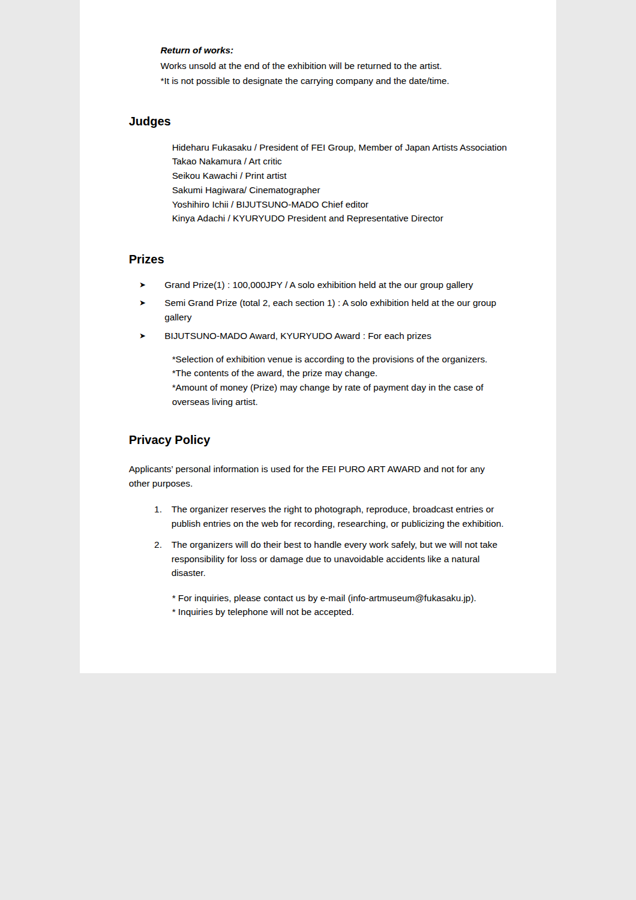Return of works:
Works unsold at the end of the exhibition will be returned to the artist.
*It is not possible to designate the carrying company and the date/time.
Judges
Hideharu Fukasaku / President of FEI Group, Member of Japan Artists Association
Takao Nakamura / Art critic
Seikou Kawachi / Print artist
Sakumi Hagiwara/ Cinematographer
Yoshihiro Ichii / BIJUTSUNO-MADO Chief editor
Kinya Adachi / KYURYUDO President and Representative Director
Prizes
Grand Prize(1) : 100,000JPY / A solo exhibition held at the our group gallery
Semi Grand Prize (total 2, each section 1) : A solo exhibition held at the our group gallery
BIJUTSUNO-MADO Award, KYURYUDO Award : For each prizes
*Selection of exhibition venue is according to the provisions of the organizers.
*The contents of the award, the prize may change.
*Amount of money (Prize) may change by rate of payment day in the case of overseas living artist.
Privacy Policy
Applicants’ personal information is used for the FEI PURO ART AWARD and not for any other purposes.
The organizer reserves the right to photograph, reproduce, broadcast entries or publish entries on the web for recording, researching, or publicizing the exhibition.
The organizers will do their best to handle every work safely, but we will not take responsibility for loss or damage due to unavoidable accidents like a natural disaster.
* For inquiries, please contact us by e-mail (info-artmuseum@fukasaku.jp).
* Inquiries by telephone will not be accepted.